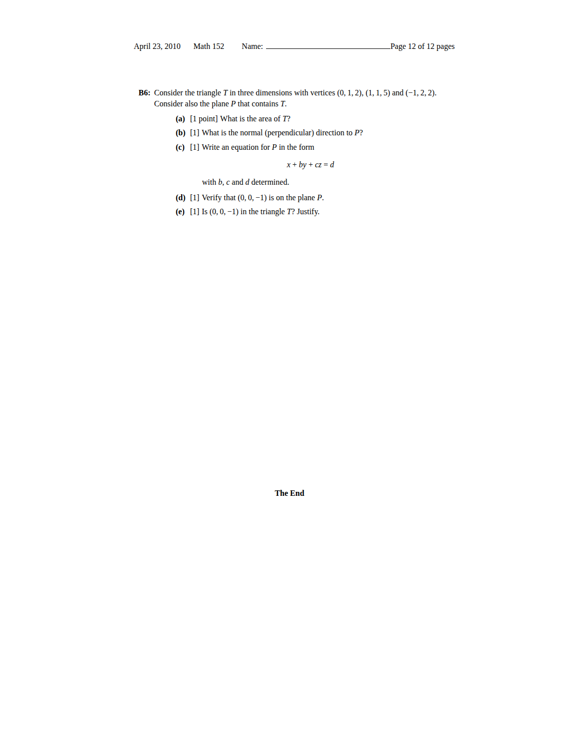April 23, 2010 Math 152 Name:
Page 12 of 12 pages
B6:
Consider the triangle T in three dimensions with vertices (0, 1, 2), (1, 1, 5) and (−1, 2, 2). Consider also the plane P that contains T.
(a)[1 point] What is the area of T?
(b)[1] What is the normal (perpendicular) direction to P?
(c)[1] Write an equation for P in the form
x + by + cz = d
with b, c and d determined.
(d)[1] Verify that (0, 0, −1) is on the plane P.
(e)[1] Is (0, 0, −1) in the triangle T? Justify.
The End